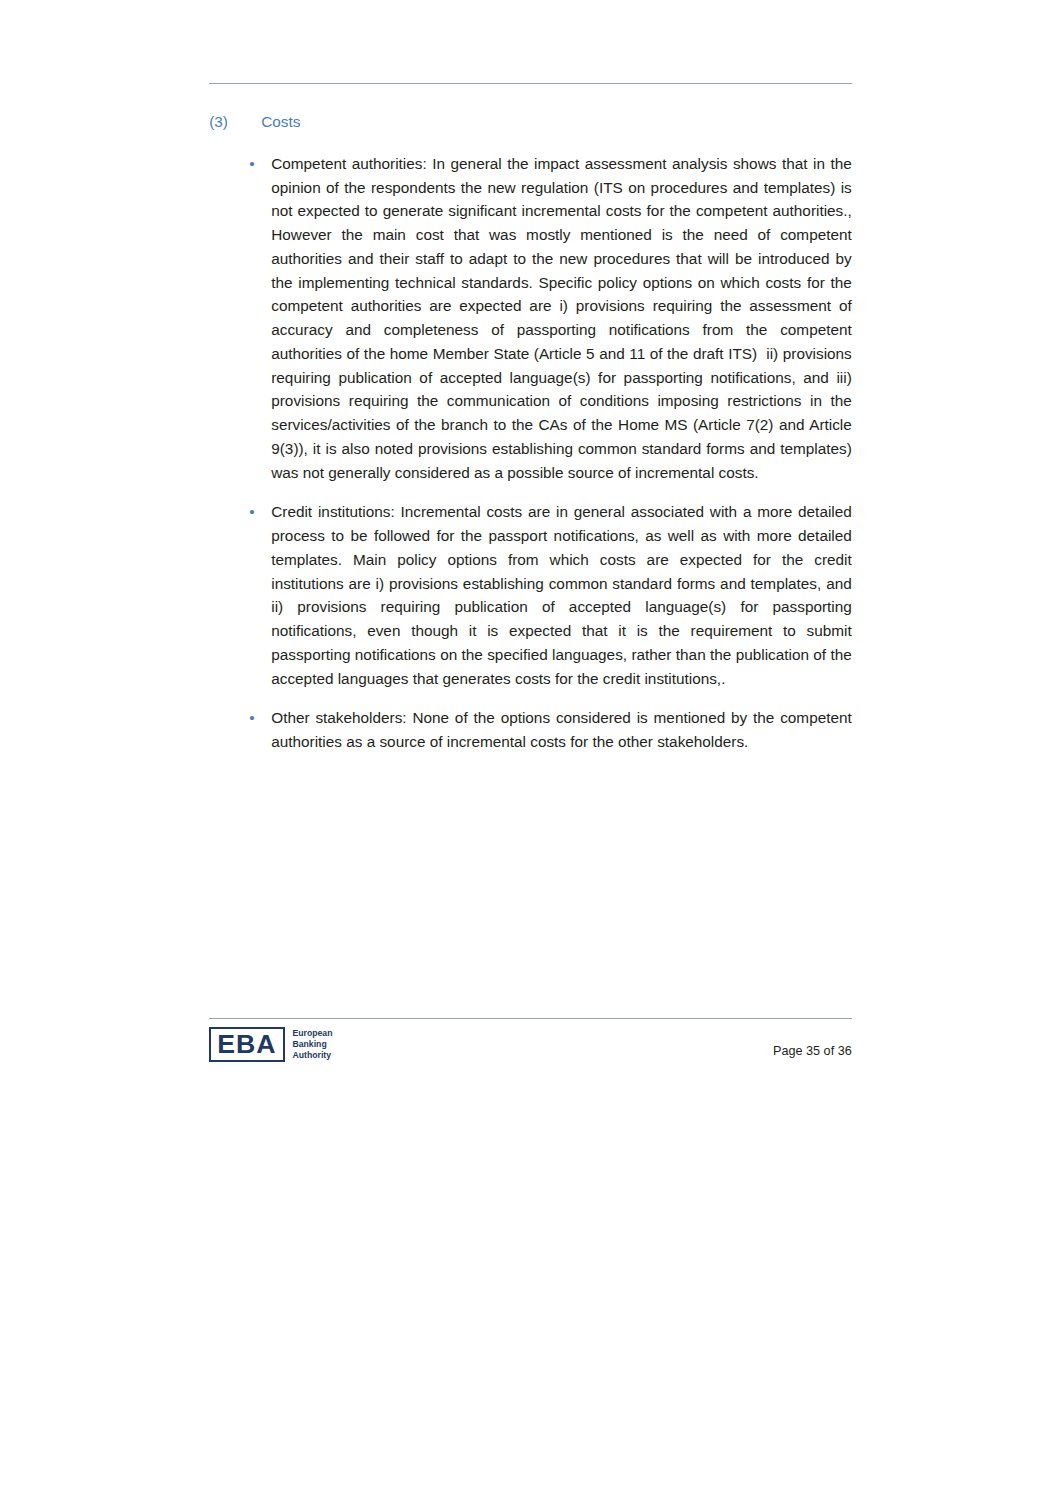(3) Costs
Competent authorities: In general the impact assessment analysis shows that in the opinion of the respondents the new regulation (ITS on procedures and templates) is not expected to generate significant incremental costs for the competent authorities., However the main cost that was mostly mentioned is the need of competent authorities and their staff to adapt to the new procedures that will be introduced by the implementing technical standards. Specific policy options on which costs for the competent authorities are expected are i) provisions requiring the assessment of accuracy and completeness of passporting notifications from the competent authorities of the home Member State (Article 5 and 11 of the draft ITS) ii) provisions requiring publication of accepted language(s) for passporting notifications, and iii) provisions requiring the communication of conditions imposing restrictions in the services/activities of the branch to the CAs of the Home MS (Article 7(2) and Article 9(3)), it is also noted provisions establishing common standard forms and templates) was not generally considered as a possible source of incremental costs.
Credit institutions: Incremental costs are in general associated with a more detailed process to be followed for the passport notifications, as well as with more detailed templates. Main policy options from which costs are expected for the credit institutions are i) provisions establishing common standard forms and templates, and ii) provisions requiring publication of accepted language(s) for passporting notifications, even though it is expected that it is the requirement to submit passporting notifications on the specified languages, rather than the publication of the accepted languages that generates costs for the credit institutions,.
Other stakeholders: None of the options considered is mentioned by the competent authorities as a source of incremental costs for the other stakeholders.
EBA European
Banking
Authority
Page 35 of 36